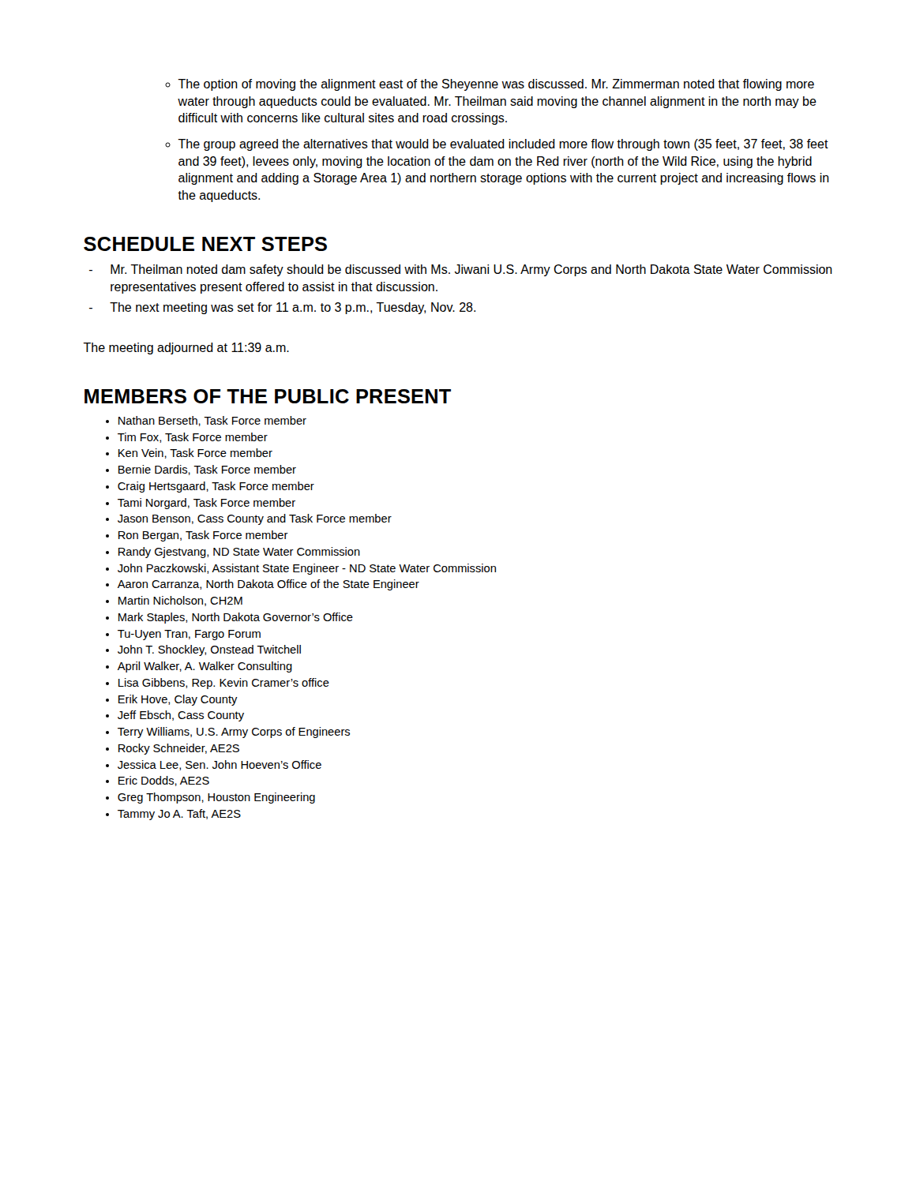The option of moving the alignment east of the Sheyenne was discussed. Mr. Zimmerman noted that flowing more water through aqueducts could be evaluated. Mr. Theilman said moving the channel alignment in the north may be difficult with concerns like cultural sites and road crossings.
The group agreed the alternatives that would be evaluated included more flow through town (35 feet, 37 feet, 38 feet and 39 feet), levees only, moving the location of the dam on the Red river (north of the Wild Rice, using the hybrid alignment and adding a Storage Area 1) and northern storage options with the current project and increasing flows in the aqueducts.
SCHEDULE NEXT STEPS
Mr. Theilman noted dam safety should be discussed with Ms. Jiwani U.S. Army Corps and North Dakota State Water Commission representatives present offered to assist in that discussion.
The next meeting was set for 11 a.m. to 3 p.m., Tuesday, Nov. 28.
The meeting adjourned at 11:39 a.m.
MEMBERS OF THE PUBLIC PRESENT
Nathan Berseth, Task Force member
Tim Fox, Task Force member
Ken Vein, Task Force member
Bernie Dardis, Task Force member
Craig Hertsgaard, Task Force member
Tami Norgard, Task Force member
Jason Benson, Cass County and Task Force member
Ron Bergan, Task Force member
Randy Gjestvang, ND State Water Commission
John Paczkowski, Assistant State Engineer - ND State Water Commission
Aaron Carranza, North Dakota Office of the State Engineer
Martin Nicholson, CH2M
Mark Staples, North Dakota Governor’s Office
Tu-Uyen Tran, Fargo Forum
John T. Shockley, Onstead Twitchell
April Walker, A. Walker Consulting
Lisa Gibbens, Rep. Kevin Cramer’s office
Erik Hove, Clay County
Jeff Ebsch, Cass County
Terry Williams, U.S. Army Corps of Engineers
Rocky Schneider, AE2S
Jessica Lee, Sen. John Hoeven’s Office
Eric Dodds, AE2S
Greg Thompson, Houston Engineering
Tammy Jo A. Taft, AE2S